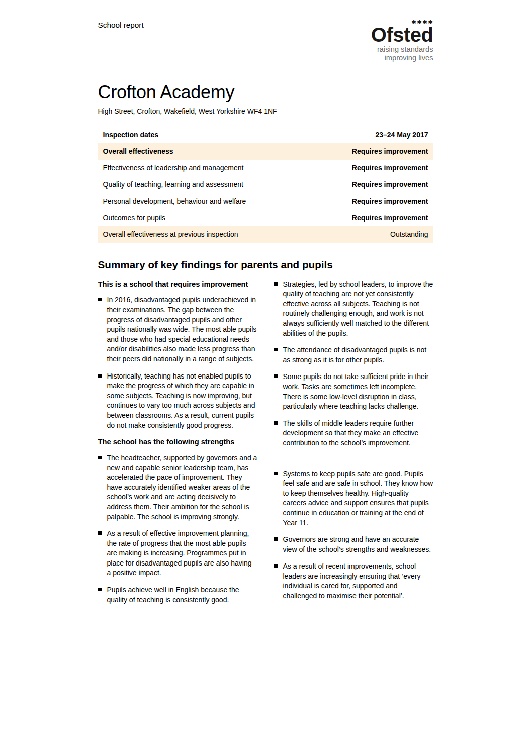School report
✱✱✱✱
Ofsted
raising standards
improving lives
Crofton Academy
High Street, Crofton, Wakefield, West Yorkshire WF4 1NF
| Inspection dates | 23–24 May 2017 |
| Overall effectiveness | Requires improvement |
| Effectiveness of leadership and management | Requires improvement |
| Quality of teaching, learning and assessment | Requires improvement |
| Personal development, behaviour and welfare | Requires improvement |
| Outcomes for pupils | Requires improvement |
| Overall effectiveness at previous inspection | Outstanding |
Summary of key findings for parents and pupils
This is a school that requires improvement
In 2016, disadvantaged pupils underachieved in their examinations. The gap between the progress of disadvantaged pupils and other pupils nationally was wide. The most able pupils and those who had special educational needs and/or disabilities also made less progress than their peers did nationally in a range of subjects.
Historically, teaching has not enabled pupils to make the progress of which they are capable in some subjects. Teaching is now improving, but continues to vary too much across subjects and between classrooms. As a result, current pupils do not make consistently good progress.
The school has the following strengths
The headteacher, supported by governors and a new and capable senior leadership team, has accelerated the pace of improvement. They have accurately identified weaker areas of the school’s work and are acting decisively to address them. Their ambition for the school is palpable. The school is improving strongly.
As a result of effective improvement planning, the rate of progress that the most able pupils are making is increasing. Programmes put in place for disadvantaged pupils are also having a positive impact.
Pupils achieve well in English because the quality of teaching is consistently good.
Strategies, led by school leaders, to improve the quality of teaching are not yet consistently effective across all subjects. Teaching is not routinely challenging enough, and work is not always sufficiently well matched to the different abilities of the pupils.
The attendance of disadvantaged pupils is not as strong as it is for other pupils.
Some pupils do not take sufficient pride in their work. Tasks are sometimes left incomplete. There is some low-level disruption in class, particularly where teaching lacks challenge.
The skills of middle leaders require further development so that they make an effective contribution to the school’s improvement.
Systems to keep pupils safe are good. Pupils feel safe and are safe in school. They know how to keep themselves healthy. High-quality careers advice and support ensures that pupils continue in education or training at the end of Year 11.
Governors are strong and have an accurate view of the school’s strengths and weaknesses.
As a result of recent improvements, school leaders are increasingly ensuring that ‘every individual is cared for, supported and challenged to maximise their potential’.